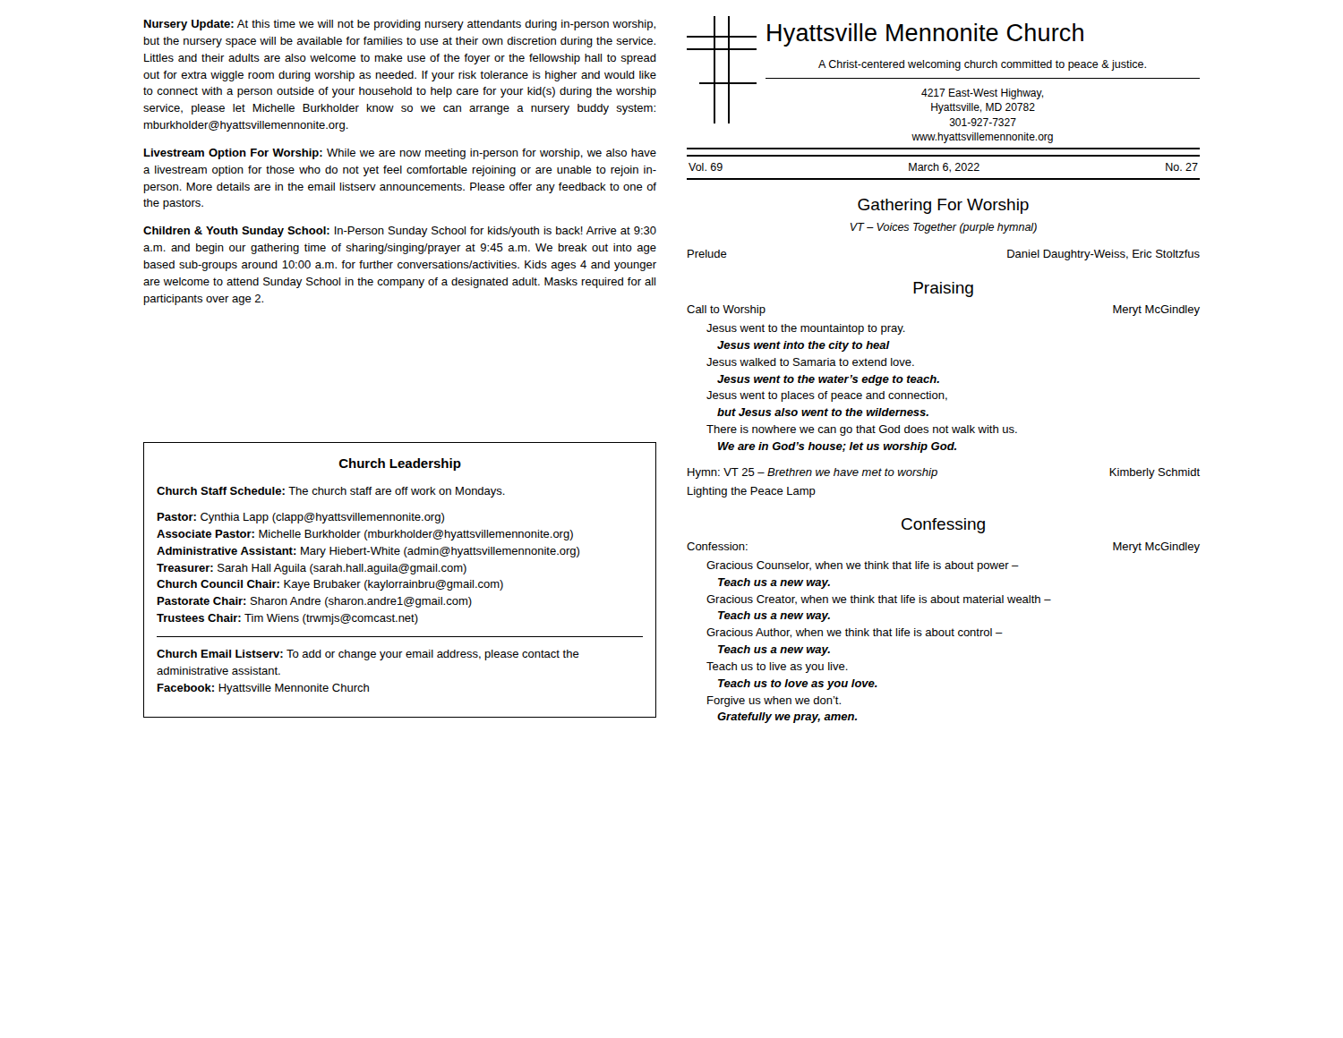Nursery Update: At this time we will not be providing nursery attendants during in-person worship, but the nursery space will be available for families to use at their own discretion during the service. Littles and their adults are also welcome to make use of the foyer or the fellowship hall to spread out for extra wiggle room during worship as needed. If your risk tolerance is higher and would like to connect with a person outside of your household to help care for your kid(s) during the worship service, please let Michelle Burkholder know so we can arrange a nursery buddy system: mburkholder@hyattsvillemennonite.org.
Livestream Option For Worship: While we are now meeting in-person for worship, we also have a livestream option for those who do not yet feel comfortable rejoining or are unable to rejoin in-person. More details are in the email listserv announcements. Please offer any feedback to one of the pastors.
Children & Youth Sunday School: In-Person Sunday School for kids/youth is back! Arrive at 9:30 a.m. and begin our gathering time of sharing/singing/prayer at 9:45 a.m. We break out into age based sub-groups around 10:00 a.m. for further conversations/activities. Kids ages 4 and younger are welcome to attend Sunday School in the company of a designated adult. Masks required for all participants over age 2.
Church Leadership
Church Staff Schedule: The church staff are off work on Mondays.
Pastor: Cynthia Lapp (clapp@hyattsvillemennonite.org)
Associate Pastor: Michelle Burkholder (mburkholder@hyattsvillemennonite.org)
Administrative Assistant: Mary Hiebert-White (admin@hyattsvillemennonite.org)
Treasurer: Sarah Hall Aguila (sarah.hall.aguila@gmail.com)
Church Council Chair: Kaye Brubaker (kaylorrainbru@gmail.com)
Pastorate Chair: Sharon Andre (sharon.andre1@gmail.com)
Trustees Chair: Tim Wiens (trwmjs@comcast.net)
Church Email Listserv: To add or change your email address, please contact the administrative assistant.
Facebook: Hyattsville Mennonite Church
Hyattsville Mennonite Church
A Christ-centered welcoming church committed to peace & justice.
4217 East-West Highway,
Hyattsville, MD 20782
301-927-7327
www.hyattsvillemennonite.org
Vol. 69 March 6, 2022 No. 27
Gathering For Worship
VT – Voices Together (purple hymnal)
Prelude Daniel Daughtry-Weiss, Eric Stoltzfus
Praising
Call to Worship Meryt McGindley
Jesus went to the mountaintop to pray.
Jesus went into the city to heal
Jesus walked to Samaria to extend love.
Jesus went to the water’s edge to teach.
Jesus went to places of peace and connection,
but Jesus also went to the wilderness.
There is nowhere we can go that God does not walk with us.
We are in God’s house; let us worship God.
Hymn: VT 25 – Brethren we have met to worship Kimberly Schmidt
Lighting the Peace Lamp
Confessing
Confession: Meryt McGindley
Gracious Counselor, when we think that life is about power –
Teach us a new way.
Gracious Creator, when we think that life is about material wealth –
Teach us a new way.
Gracious Author, when we think that life is about control –
Teach us a new way.
Teach us to live as you live.
Teach us to love as you love.
Forgive us when we don’t.
Gratefully we pray, amen.